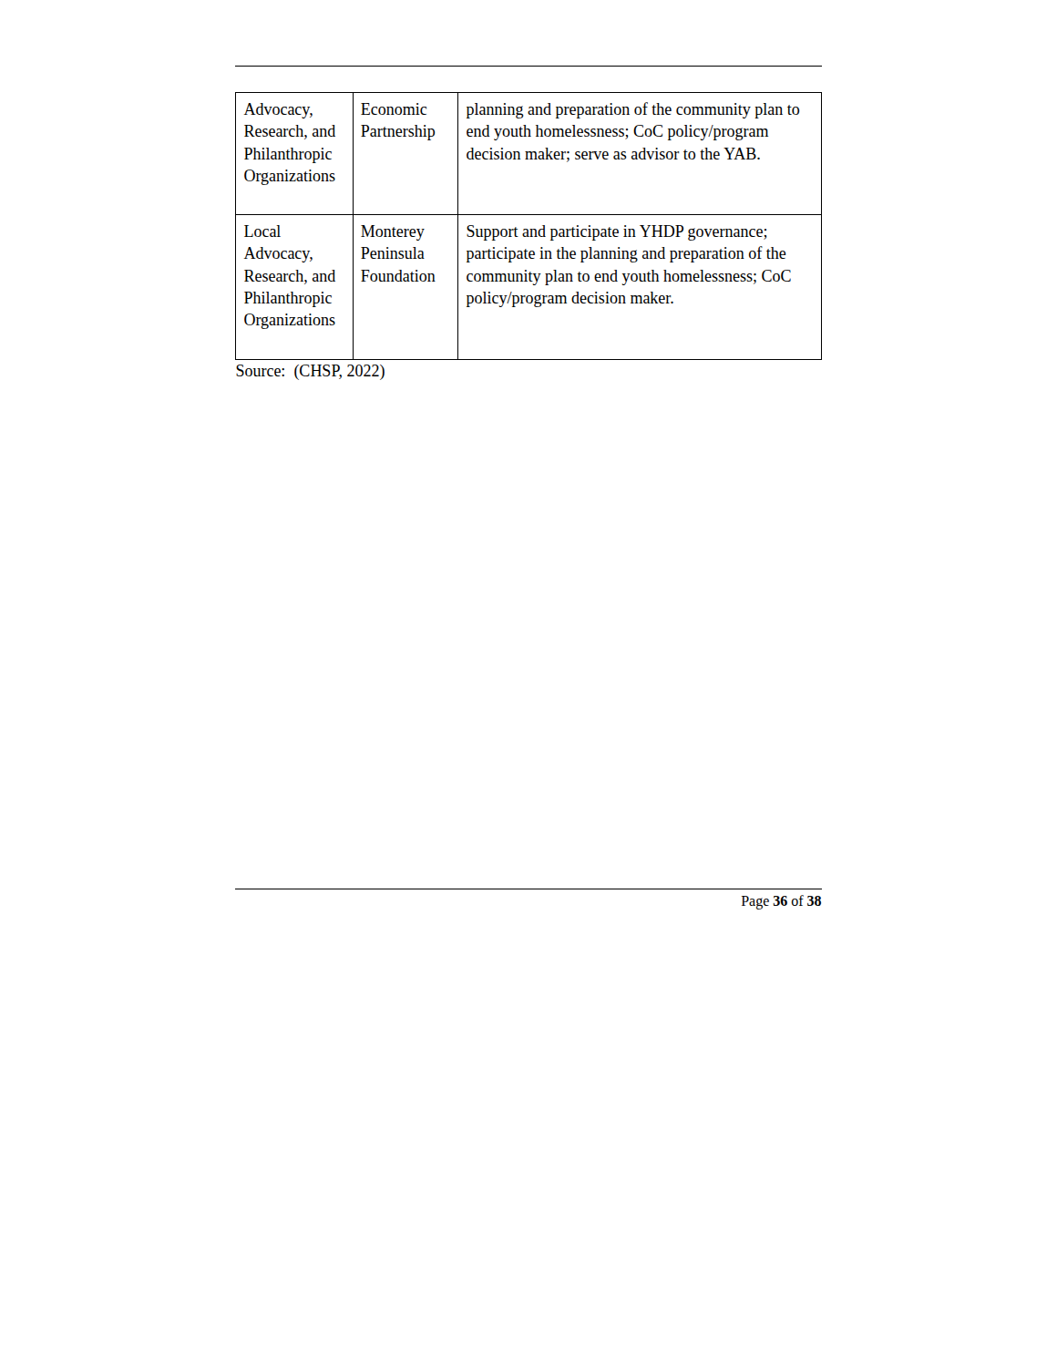| Advocacy, Research, and Philanthropic Organizations | Economic Partnership | planning and preparation of the community plan to end youth homelessness; CoC policy/program decision maker; serve as advisor to the YAB. |
| Local Advocacy, Research, and Philanthropic Organizations | Monterey Peninsula Foundation | Support and participate in YHDP governance; participate in the planning and preparation of the community plan to end youth homelessness; CoC policy/program decision maker. |
Source: (CHSP, 2022)
Page 36 of 38